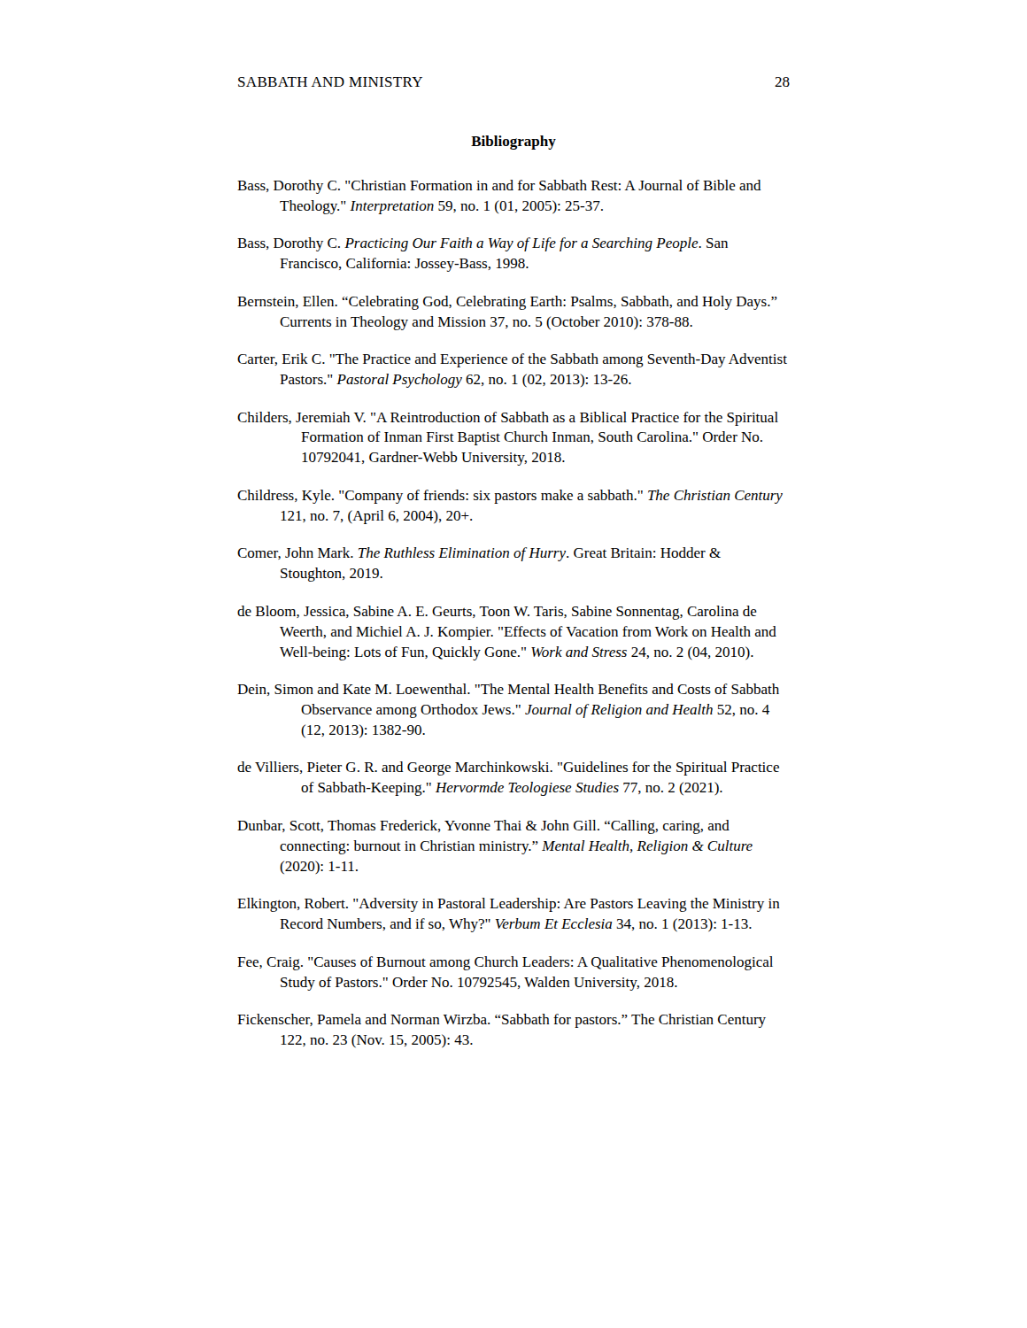SABBATH AND MINISTRY 28
Bibliography
Bass, Dorothy C. "Christian Formation in and for Sabbath Rest: A Journal of Bible and Theology." Interpretation 59, no. 1 (01, 2005): 25-37.
Bass, Dorothy C. Practicing Our Faith a Way of Life for a Searching People. San Francisco, California: Jossey-Bass, 1998.
Bernstein, Ellen. “Celebrating God, Celebrating Earth: Psalms, Sabbath, and Holy Days.” Currents in Theology and Mission 37, no. 5 (October 2010): 378-88.
Carter, Erik C. "The Practice and Experience of the Sabbath among Seventh-Day Adventist Pastors." Pastoral Psychology 62, no. 1 (02, 2013): 13-26.
Childers, Jeremiah V. "A Reintroduction of Sabbath as a Biblical Practice for the Spiritual Formation of Inman First Baptist Church Inman, South Carolina." Order No. 10792041, Gardner-Webb University, 2018.
Childress, Kyle. "Company of friends: six pastors make a sabbath." The Christian Century 121, no. 7, (April 6, 2004), 20+.
Comer, John Mark. The Ruthless Elimination of Hurry. Great Britain: Hodder & Stoughton, 2019.
de Bloom, Jessica, Sabine A. E. Geurts, Toon W. Taris, Sabine Sonnentag, Carolina de Weerth, and Michiel A. J. Kompier. "Effects of Vacation from Work on Health and Well-being: Lots of Fun, Quickly Gone." Work and Stress 24, no. 2 (04, 2010).
Dein, Simon and Kate M. Loewenthal. "The Mental Health Benefits and Costs of Sabbath Observance among Orthodox Jews." Journal of Religion and Health 52, no. 4 (12, 2013): 1382-90.
de Villiers, Pieter G. R. and George Marchinkowski. "Guidelines for the Spiritual Practice of Sabbath-Keeping." Hervormde Teologiese Studies 77, no. 2 (2021).
Dunbar, Scott, Thomas Frederick, Yvonne Thai & John Gill. “Calling, caring, and connecting: burnout in Christian ministry.” Mental Health, Religion & Culture (2020): 1-11.
Elkington, Robert. "Adversity in Pastoral Leadership: Are Pastors Leaving the Ministry in Record Numbers, and if so, Why?" Verbum Et Ecclesia 34, no. 1 (2013): 1-13.
Fee, Craig. "Causes of Burnout among Church Leaders: A Qualitative Phenomenological Study of Pastors." Order No. 10792545, Walden University, 2018.
Fickenscher, Pamela and Norman Wirzba. “Sabbath for pastors.” The Christian Century 122, no. 23 (Nov. 15, 2005): 43.